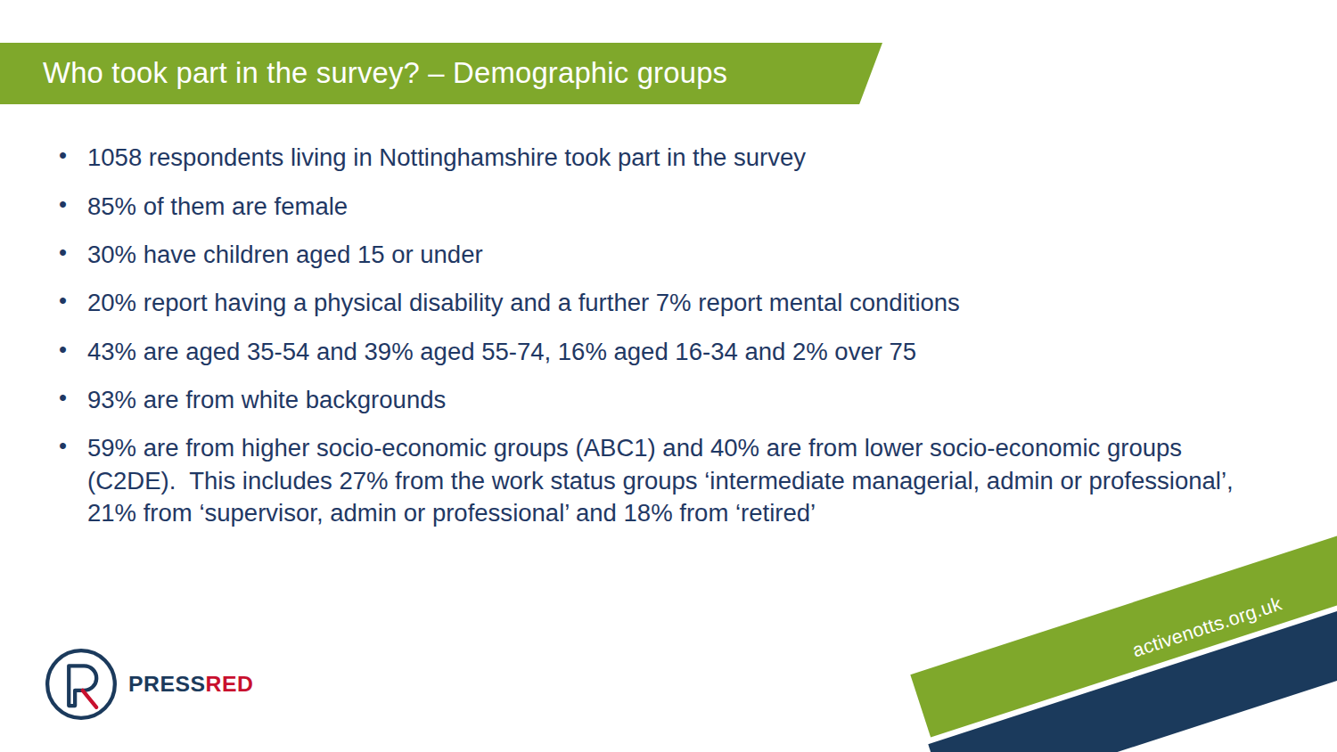Who took part in the survey? – Demographic groups
1058 respondents living in Nottinghamshire took part in the survey
85% of them are female
30% have children aged 15 or under
20% report having a physical disability and a further 7% report mental conditions
43% are aged 35-54 and 39% aged 55-74, 16% aged 16-34 and 2% over 75
93% are from white backgrounds
59% are from higher socio-economic groups (ABC1) and 40% are from lower socio-economic groups (C2DE). This includes 27% from the work status groups ‘intermediate managerial, admin or professional’, 21% from ‘supervisor, admin or professional’ and 18% from ‘retired’
PRESSRED
activenotts.org.uk